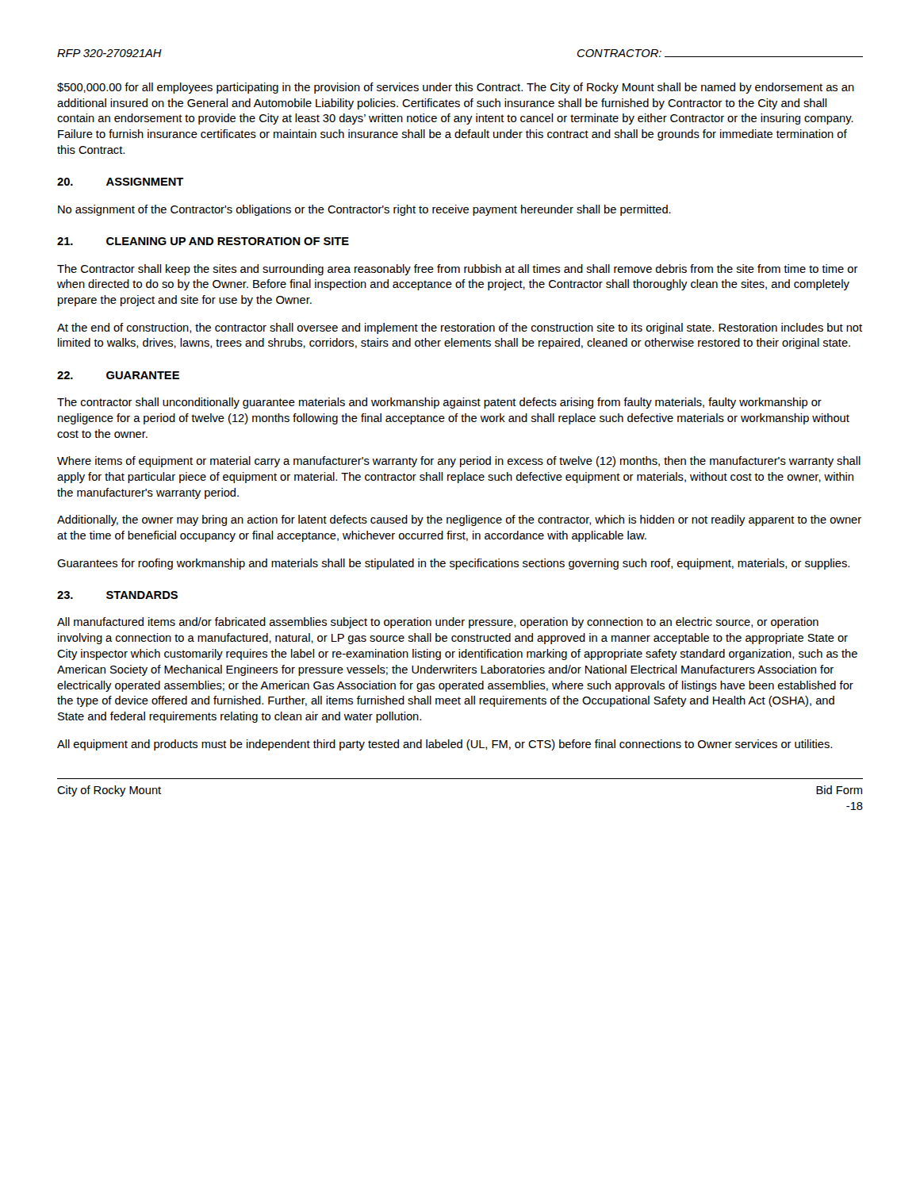RFP 320-270921AH CONTRACTOR:
$500,000.00 for all employees participating in the provision of services under this Contract. The City of Rocky Mount shall be named by endorsement as an additional insured on the General and Automobile Liability policies. Certificates of such insurance shall be furnished by Contractor to the City and shall contain an endorsement to provide the City at least 30 days’ written notice of any intent to cancel or terminate by either Contractor or the insuring company. Failure to furnish insurance certificates or maintain such insurance shall be a default under this contract and shall be grounds for immediate termination of this Contract.
20. ASSIGNMENT
No assignment of the Contractor's obligations or the Contractor's right to receive payment hereunder shall be permitted.
21. CLEANING UP AND RESTORATION OF SITE
The Contractor shall keep the sites and surrounding area reasonably free from rubbish at all times and shall remove debris from the site from time to time or when directed to do so by the Owner. Before final inspection and acceptance of the project, the Contractor shall thoroughly clean the sites, and completely prepare the project and site for use by the Owner.
At the end of construction, the contractor shall oversee and implement the restoration of the construction site to its original state. Restoration includes but not limited to walks, drives, lawns, trees and shrubs, corridors, stairs and other elements shall be repaired, cleaned or otherwise restored to their original state.
22. GUARANTEE
The contractor shall unconditionally guarantee materials and workmanship against patent defects arising from faulty materials, faulty workmanship or negligence for a period of twelve (12) months following the final acceptance of the work and shall replace such defective materials or workmanship without cost to the owner.
Where items of equipment or material carry a manufacturer's warranty for any period in excess of twelve (12) months, then the manufacturer's warranty shall apply for that particular piece of equipment or material. The contractor shall replace such defective equipment or materials, without cost to the owner, within the manufacturer's warranty period.
Additionally, the owner may bring an action for latent defects caused by the negligence of the contractor, which is hidden or not readily apparent to the owner at the time of beneficial occupancy or final acceptance, whichever occurred first, in accordance with applicable law.
Guarantees for roofing workmanship and materials shall be stipulated in the specifications sections governing such roof, equipment, materials, or supplies.
23. STANDARDS
All manufactured items and/or fabricated assemblies subject to operation under pressure, operation by connection to an electric source, or operation involving a connection to a manufactured, natural, or LP gas source shall be constructed and approved in a manner acceptable to the appropriate State or City inspector which customarily requires the label or re-examination listing or identification marking of appropriate safety standard organization, such as the American Society of Mechanical Engineers for pressure vessels; the Underwriters Laboratories and/or National Electrical Manufacturers Association for electrically operated assemblies; or the American Gas Association for gas operated assemblies, where such approvals of listings have been established for the type of device offered and furnished. Further, all items furnished shall meet all requirements of the Occupational Safety and Health Act (OSHA), and State and federal requirements relating to clean air and water pollution.
All equipment and products must be independent third party tested and labeled (UL, FM, or CTS) before final connections to Owner services or utilities.
City of Rocky Mount Bid Form-18